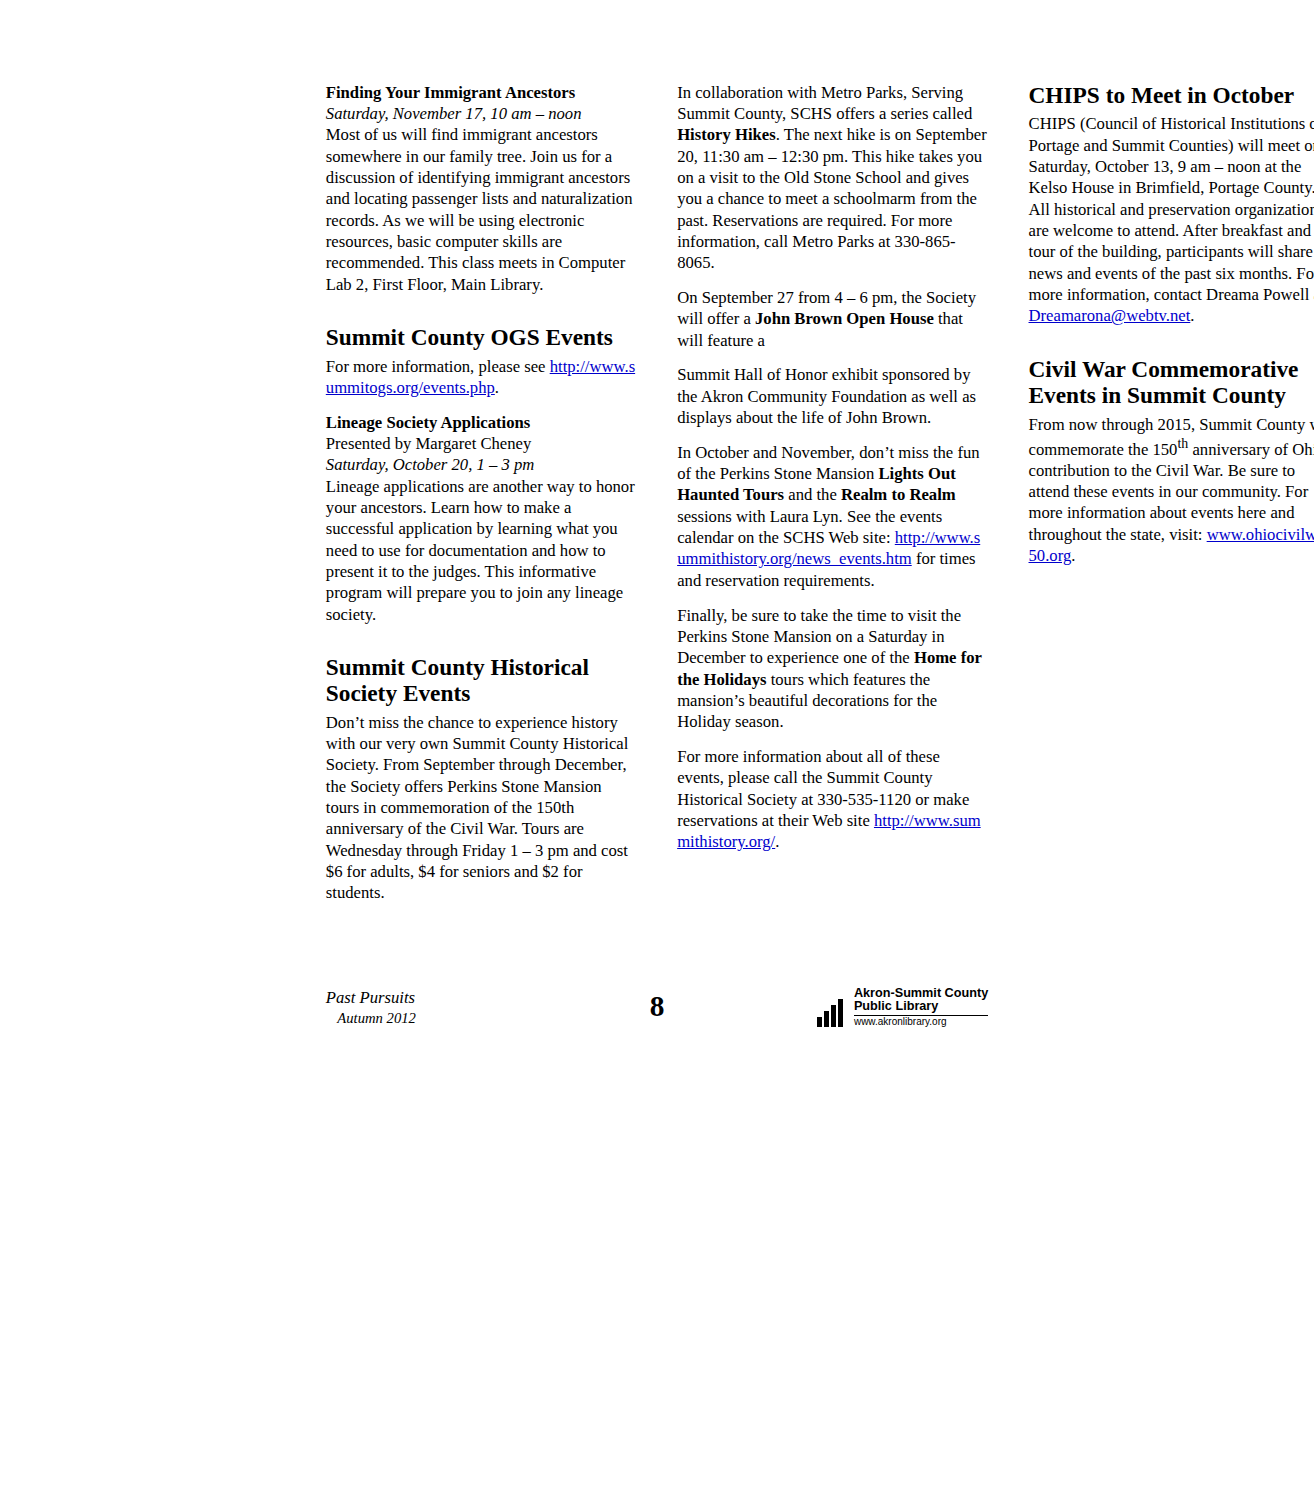Finding Your Immigrant Ancestors
Saturday, November 17, 10 am – noon
Most of us will find immigrant ancestors somewhere in our family tree. Join us for a discussion of identifying immigrant ancestors and locating passenger lists and naturalization records. As we will be using electronic resources, basic computer skills are recommended. This class meets in Computer Lab 2, First Floor, Main Library.
Summit County OGS Events
For more information, please see http://www.summitogs.org/events.php.
Lineage Society Applications
Presented by Margaret Cheney
Saturday, October 20, 1 – 3 pm
Lineage applications are another way to honor your ancestors. Learn how to make a successful application by learning what you need to use for documentation and how to present it to the judges. This informative program will prepare you to join any lineage society.
Summit County Historical Society Events
Don’t miss the chance to experience history with our very own Summit County Historical Society. From September through December, the Society offers Perkins Stone Mansion tours in commemoration of the 150th anniversary of the Civil War. Tours are Wednesday through Friday 1 – 3 pm and cost $6 for adults, $4 for seniors and $2 for students.
In collaboration with Metro Parks, Serving Summit County, SCHS offers a series called History Hikes. The next hike is on September 20, 11:30 am – 12:30 pm. This hike takes you on a visit to the Old Stone School and gives you a chance to meet a schoolmarm from the past. Reservations are required. For more information, call Metro Parks at 330-865-8065.
On September 27 from 4 – 6 pm, the Society will offer a John Brown Open House that will feature a
Summit Hall of Honor exhibit sponsored by the Akron Community Foundation as well as displays about the life of John Brown.
In October and November, don’t miss the fun of the Perkins Stone Mansion Lights Out Haunted Tours and the Realm to Realm sessions with Laura Lyn. See the events calendar on the SCHS Web site: http://www.summithistory.org/news_events.htm for times and reservation requirements.
Finally, be sure to take the time to visit the Perkins Stone Mansion on a Saturday in December to experience one of the Home for the Holidays tours which features the mansion’s beautiful decorations for the Holiday season.
For more information about all of these events, please call the Summit County Historical Society at 330-535-1120 or make reservations at their Web site http://www.summithistory.org/.
CHIPS to Meet in October
CHIPS (Council of Historical Institutions of Portage and Summit Counties) will meet on Saturday, October 13, 9 am – noon at the Kelso House in Brimfield, Portage County. All historical and preservation organizations are welcome to attend. After breakfast and a tour of the building, participants will share news and events of the past six months. For more information, contact Dreama Powell at Dreamarona@webtv.net.
Civil War Commemorative Events in Summit County
From now through 2015, Summit County will commemorate the 150th anniversary of Ohio’s contribution to the Civil War. Be sure to attend these events in our community. For more information about events here and throughout the state, visit: www.ohiocivilwar150.org.
Past Pursuits
Autumn 2012
8
Akron-Summit County
Public Library
www.akronlibrary.org